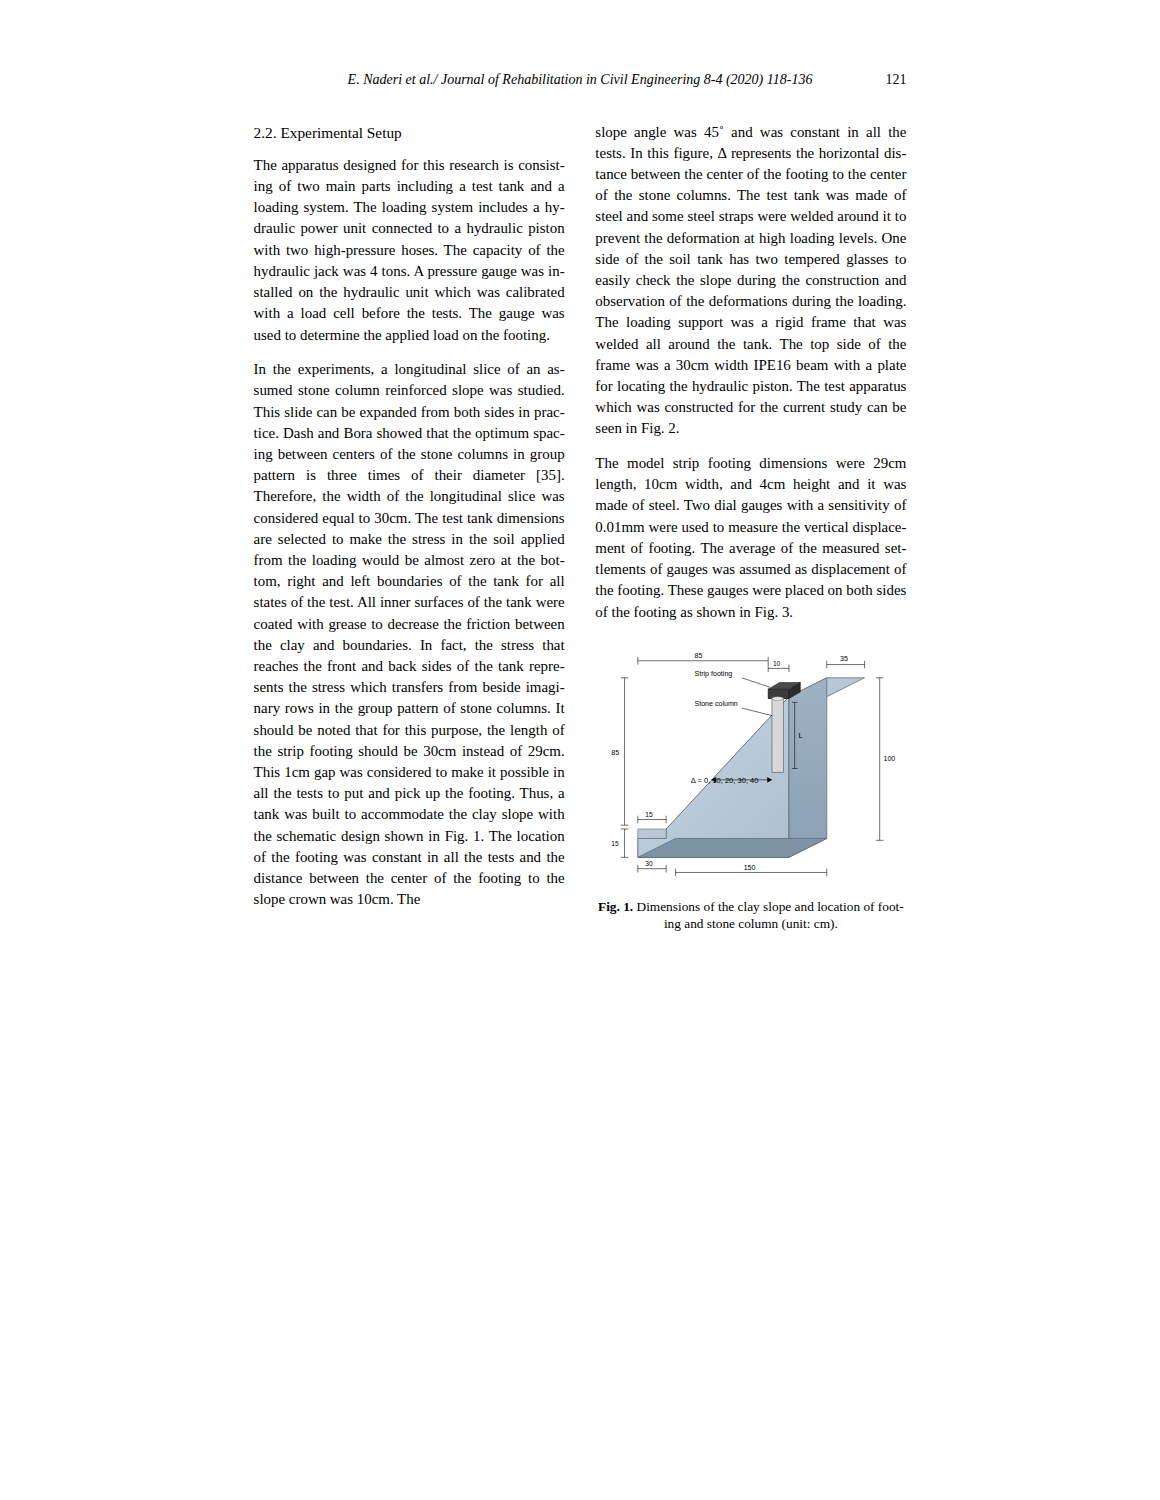E. Naderi et al./ Journal of Rehabilitation in Civil Engineering 8-4 (2020) 118-136 121
2.2. Experimental Setup
The apparatus designed for this research is consisting of two main parts including a test tank and a loading system. The loading system includes a hydraulic power unit connected to a hydraulic piston with two high-pressure hoses. The capacity of the hydraulic jack was 4 tons. A pressure gauge was installed on the hydraulic unit which was calibrated with a load cell before the tests. The gauge was used to determine the applied load on the footing.
In the experiments, a longitudinal slice of an assumed stone column reinforced slope was studied. This slide can be expanded from both sides in practice. Dash and Bora showed that the optimum spacing between centers of the stone columns in group pattern is three times of their diameter [35]. Therefore, the width of the longitudinal slice was considered equal to 30cm. The test tank dimensions are selected to make the stress in the soil applied from the loading would be almost zero at the bottom, right and left boundaries of the tank for all states of the test. All inner surfaces of the tank were coated with grease to decrease the friction between the clay and boundaries. In fact, the stress that reaches the front and back sides of the tank represents the stress which transfers from beside imaginary rows in the group pattern of stone columns. It should be noted that for this purpose, the length of the strip footing should be 30cm instead of 29cm. This 1cm gap was considered to make it possible in all the tests to put and pick up the footing. Thus, a tank was built to accommodate the clay slope with the schematic design shown in Fig. 1. The location of the footing was constant in all the tests and the distance between the center of the footing to the slope crown was 10cm. The
slope angle was 45˚ and was constant in all the tests. In this figure, Δ represents the horizontal distance between the center of the footing to the center of the stone columns. The test tank was made of steel and some steel straps were welded around it to prevent the deformation at high loading levels. One side of the soil tank has two tempered glasses to easily check the slope during the construction and observation of the deformations during the loading. The loading support was a rigid frame that was welded all around the tank. The top side of the frame was a 30cm width IPE16 beam with a plate for locating the hydraulic piston. The test apparatus which was constructed for the current study can be seen in Fig. 2.
The model strip footing dimensions were 29cm length, 10cm width, and 4cm height and it was made of steel. Two dial gauges with a sensitivity of 0.01mm were used to measure the vertical displacement of footing. The average of the measured settlements of gauges was assumed as displacement of the footing. These gauges were placed on both sides of the footing as shown in Fig. 3.
Strip footing Stone column L 85 10 35 85 100 15 15 30 150 Δ = 0, 10, 20, 30, 40
Fig. 1. Dimensions of the clay slope and location of footing and stone column (unit: cm).